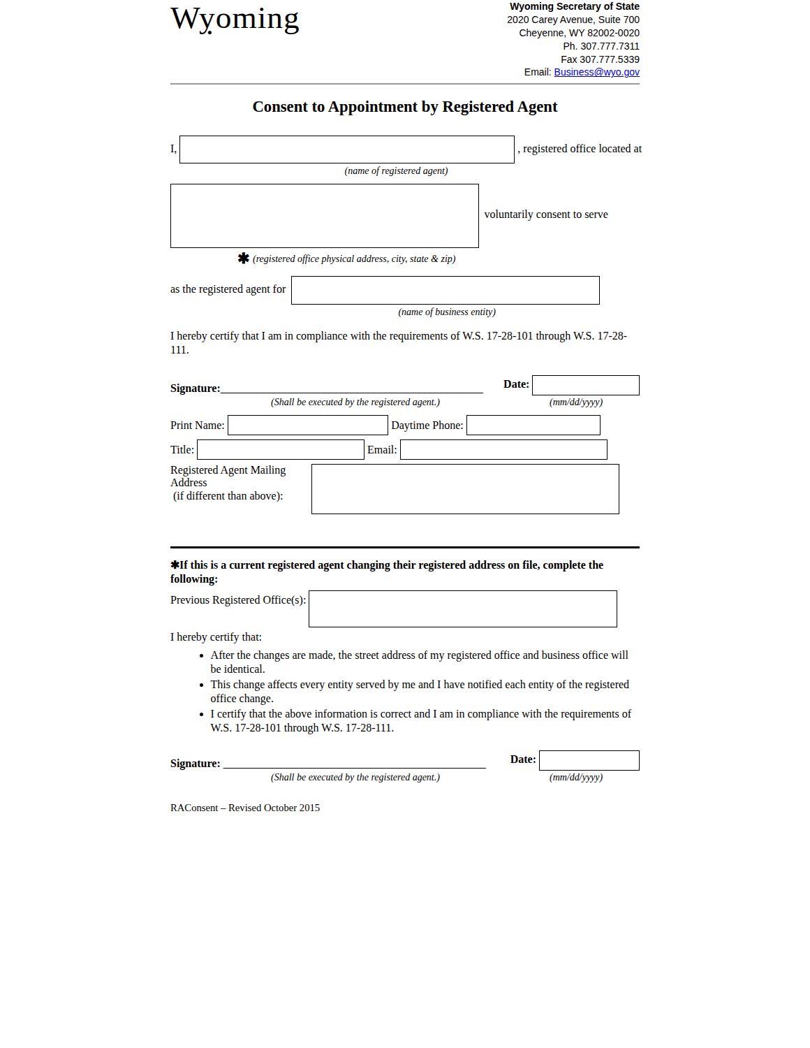Wyoming ●
Wyoming Secretary of State
2020 Carey Avenue, Suite 700
Cheyenne, WY 82002-0020
Ph. 307.777.7311
Fax 307.777.5339
Email: Business@wyo.gov
Consent to Appointment by Registered Agent
I, , registered office located at
(name of registered agent)
voluntarily consent to serve
✱ (registered office physical address, city, state & zip)
as the registered agent for
(name of business entity)
I hereby certify that I am in compliance with the requirements of W.S. 17-28-101 through W.S. 17-28-111.
Signature:_______________________________________________
Date:
(Shall be executed by the registered agent.)
(mm/dd/yyyy)
Print Name: Daytime Phone:
Title: Email:
Registered Agent Mailing Address
(if different than above):
✱If this is a current registered agent changing their registered address on file, complete the following:
Previous Registered Office(s):
I hereby certify that:
After the changes are made, the street address of my registered office and business office will be identical.
This change affects every entity served by me and I have notified each entity of the registered office change.
I certify that the above information is correct and I am in compliance with the requirements of W.S. 17-28-101 through W.S. 17-28-111.
Signature: _______________________________________________
Date:
(Shall be executed by the registered agent.)
(mm/dd/yyyy)
RAConsent – Revised October 2015